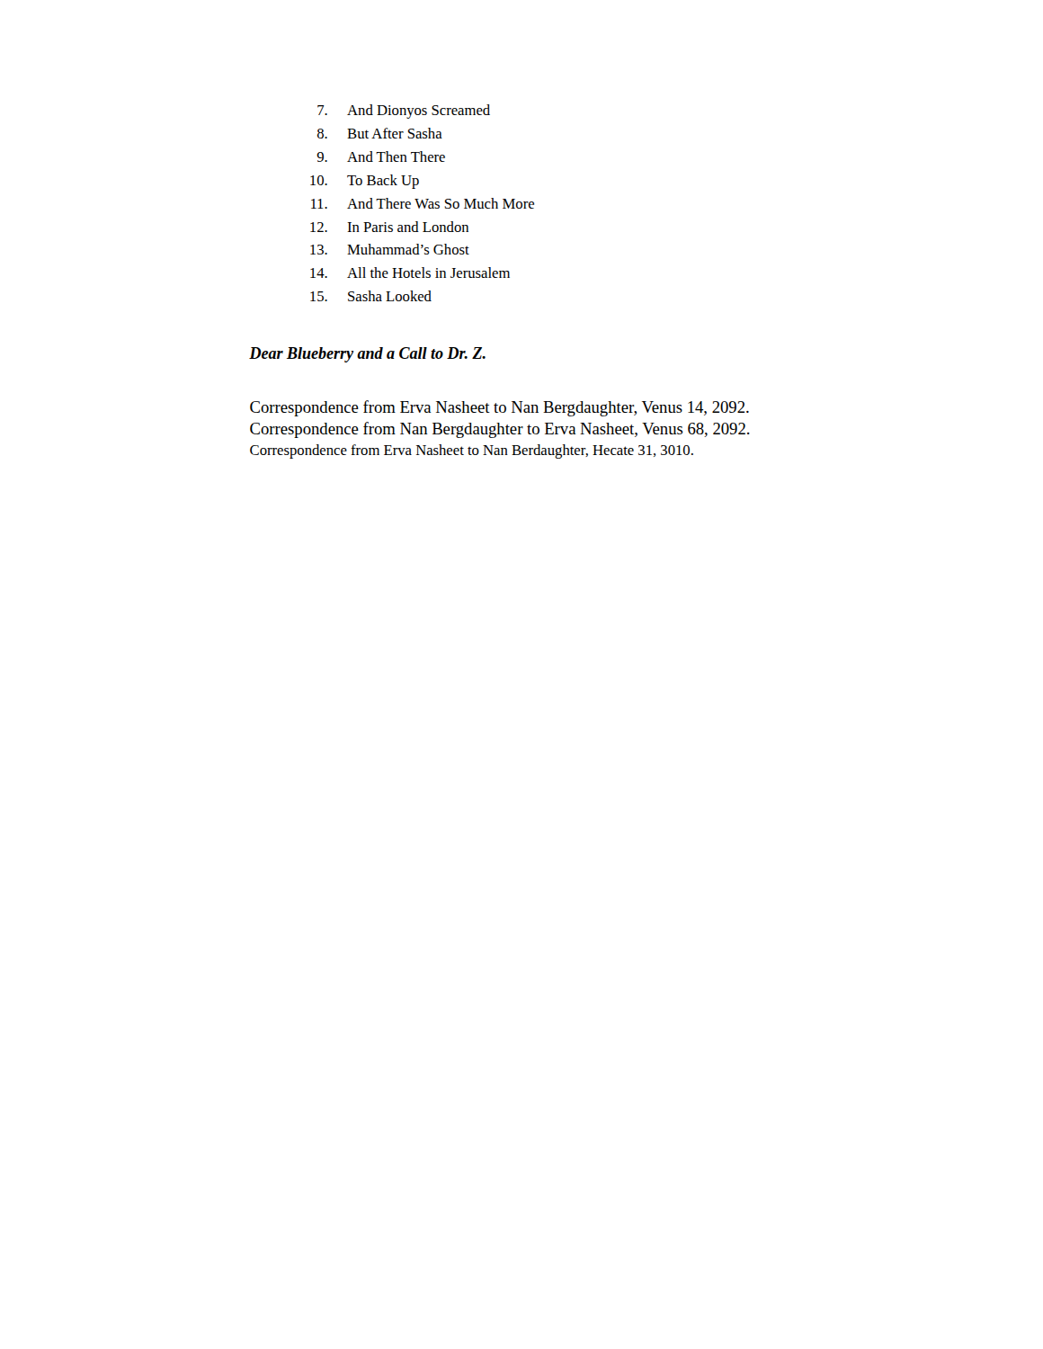And Dionyos Screamed
But After Sasha
And Then There
To Back Up
And There Was So Much More
In Paris and London
Muhammad’s Ghost
All the Hotels in Jerusalem
Sasha Looked
Dear Blueberry and a Call to Dr. Z.
Correspondence from Erva Nasheet to Nan Bergdaughter, Venus 14, 2092.
Correspondence from Nan Bergdaughter to Erva Nasheet, Venus 68, 2092.
Correspondence from Erva Nasheet to Nan Berdaughter, Hecate 31, 3010.